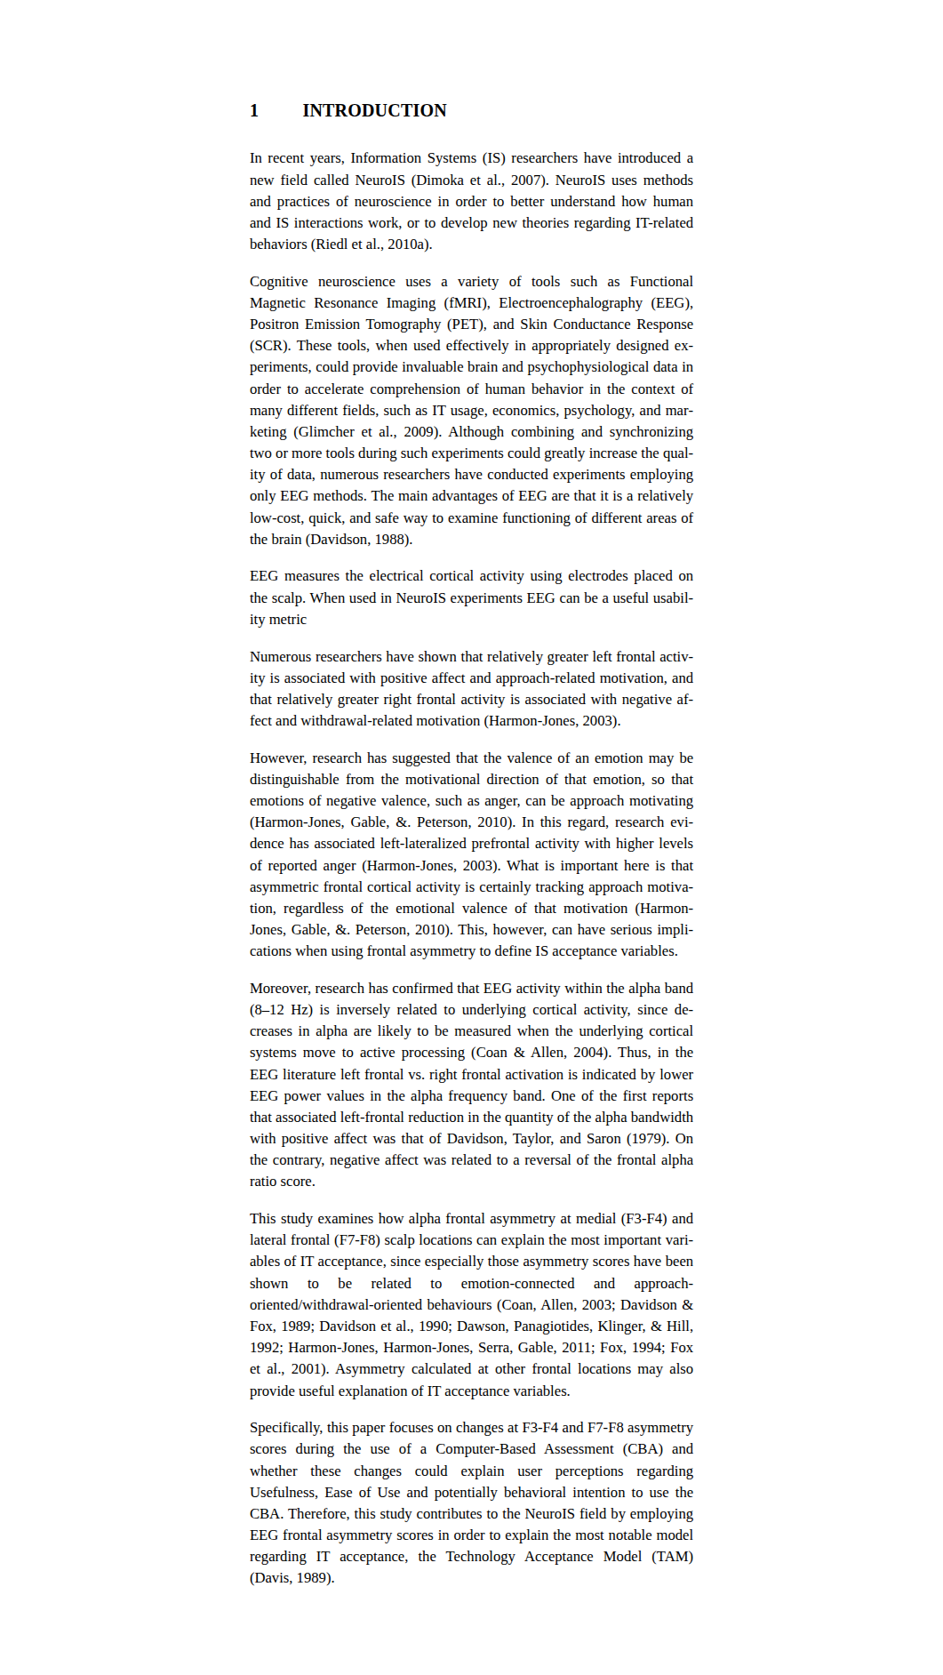1 INTRODUCTION
In recent years, Information Systems (IS) researchers have introduced a new field called NeuroIS (Dimoka et al., 2007). NeuroIS uses methods and practices of neuroscience in order to better understand how human and IS interactions work, or to develop new theories regarding IT-related behaviors (Riedl et al., 2010a).
Cognitive neuroscience uses a variety of tools such as Functional Magnetic Resonance Imaging (fMRI), Electroencephalography (EEG), Positron Emission Tomography (PET), and Skin Conductance Response (SCR). These tools, when used effectively in appropriately designed experiments, could provide invaluable brain and psychophysiological data in order to accelerate comprehension of human behavior in the context of many different fields, such as IT usage, economics, psychology, and marketing (Glimcher et al., 2009). Although combining and synchronizing two or more tools during such experiments could greatly increase the quality of data, numerous researchers have conducted experiments employing only EEG methods. The main advantages of EEG are that it is a relatively low-cost, quick, and safe way to examine functioning of different areas of the brain (Davidson, 1988).
EEG measures the electrical cortical activity using electrodes placed on the scalp. When used in NeuroIS experiments EEG can be a useful usability metric
Numerous researchers have shown that relatively greater left frontal activity is associated with positive affect and approach-related motivation, and that relatively greater right frontal activity is associated with negative affect and withdrawal-related motivation (Harmon-Jones, 2003).
However, research has suggested that the valence of an emotion may be distinguishable from the motivational direction of that emotion, so that emotions of negative valence, such as anger, can be approach motivating (Harmon-Jones, Gable, &. Peterson, 2010). In this regard, research evidence has associated left-lateralized prefrontal activity with higher levels of reported anger (Harmon-Jones, 2003). What is important here is that asymmetric frontal cortical activity is certainly tracking approach motivation, regardless of the emotional valence of that motivation (Harmon-Jones, Gable, &. Peterson, 2010). This, however, can have serious implications when using frontal asymmetry to define IS acceptance variables.
Moreover, research has confirmed that EEG activity within the alpha band (8–12 Hz) is inversely related to underlying cortical activity, since decreases in alpha are likely to be measured when the underlying cortical systems move to active processing (Coan & Allen, 2004). Thus, in the EEG literature left frontal vs. right frontal activation is indicated by lower EEG power values in the alpha frequency band. One of the first reports that associated left-frontal reduction in the quantity of the alpha bandwidth with positive affect was that of Davidson, Taylor, and Saron (1979). On the contrary, negative affect was related to a reversal of the frontal alpha ratio score.
This study examines how alpha frontal asymmetry at medial (F3-F4) and lateral frontal (F7-F8) scalp locations can explain the most important variables of IT acceptance, since especially those asymmetry scores have been shown to be related to emotion-connected and approach-oriented/withdrawal-oriented behaviours (Coan, Allen, 2003; Davidson & Fox, 1989; Davidson et al., 1990; Dawson, Panagiotides, Klinger, & Hill, 1992; Harmon-Jones, Harmon-Jones, Serra, Gable, 2011; Fox, 1994; Fox et al., 2001). Asymmetry calculated at other frontal locations may also provide useful explanation of IT acceptance variables.
Specifically, this paper focuses on changes at F3-F4 and F7-F8 asymmetry scores during the use of a Computer-Based Assessment (CBA) and whether these changes could explain user perceptions regarding Usefulness, Ease of Use and potentially behavioral intention to use the CBA. Therefore, this study contributes to the NeuroIS field by employing EEG frontal asymmetry scores in order to explain the most notable model regarding IT acceptance, the Technology Acceptance Model (TAM) (Davis, 1989).